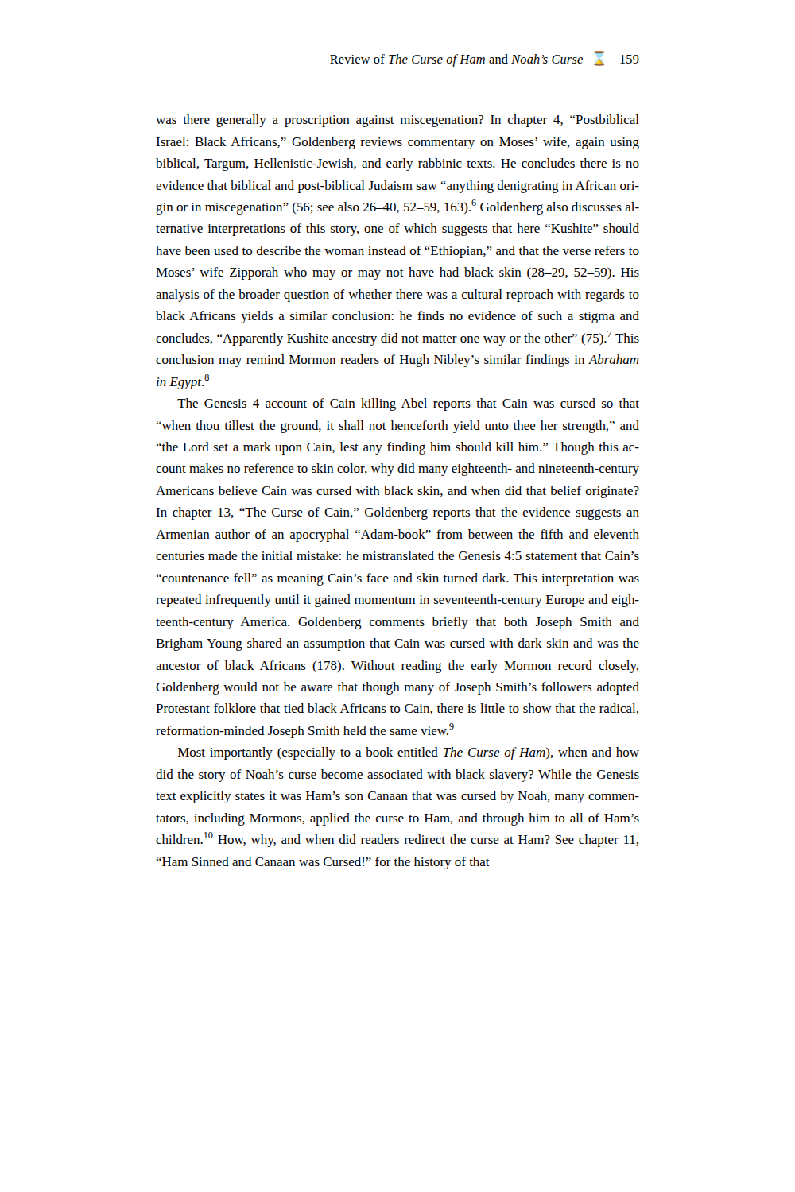Review of The Curse of Ham and Noah’s Curse⌛159
was there generally a proscription against miscegenation? In chapter 4, “Postbiblical Israel: Black Africans,” Goldenberg reviews commentary on Moses’ wife, again using biblical, Targum, Hellenistic-Jewish, and early rabbinic texts. He concludes there is no evidence that biblical and post-biblical Judaism saw “anything denigrating in African origin or in miscegenation” (56; see also 26–40, 52–59, 163).6 Goldenberg also discusses alternative interpretations of this story, one of which suggests that here “Kushite” should have been used to describe the woman instead of “Ethiopian,” and that the verse refers to Moses’ wife Zipporah who may or may not have had black skin (28–29, 52–59). His analysis of the broader question of whether there was a cultural reproach with regards to black Africans yields a similar conclusion: he finds no evidence of such a stigma and concludes, “Apparently Kushite ancestry did not matter one way or the other” (75).7 This conclusion may remind Mormon readers of Hugh Nibley’s similar findings in Abraham in Egypt.8
The Genesis 4 account of Cain killing Abel reports that Cain was cursed so that “when thou tillest the ground, it shall not henceforth yield unto thee her strength,” and “the Lord set a mark upon Cain, lest any finding him should kill him.” Though this account makes no reference to skin color, why did many eighteenth- and nineteenth-century Americans believe Cain was cursed with black skin, and when did that belief originate? In chapter 13, “The Curse of Cain,” Goldenberg reports that the evidence suggests an Armenian author of an apocryphal “Adam-book” from between the fifth and eleventh centuries made the initial mistake: he mistranslated the Genesis 4:5 statement that Cain’s “countenance fell” as meaning Cain’s face and skin turned dark. This interpretation was repeated infrequently until it gained momentum in seventeenth-century Europe and eighteenth-century America. Goldenberg comments briefly that both Joseph Smith and Brigham Young shared an assumption that Cain was cursed with dark skin and was the ancestor of black Africans (178). Without reading the early Mormon record closely, Goldenberg would not be aware that though many of Joseph Smith’s followers adopted Protestant folklore that tied black Africans to Cain, there is little to show that the radical, reformation-minded Joseph Smith held the same view.9
Most importantly (especially to a book entitled The Curse of Ham), when and how did the story of Noah’s curse become associated with black slavery? While the Genesis text explicitly states it was Ham’s son Canaan that was cursed by Noah, many commentators, including Mormons, applied the curse to Ham, and through him to all of Ham’s children.10 How, why, and when did readers redirect the curse at Ham? See chapter 11, “Ham Sinned and Canaan was Cursed!” for the history of that